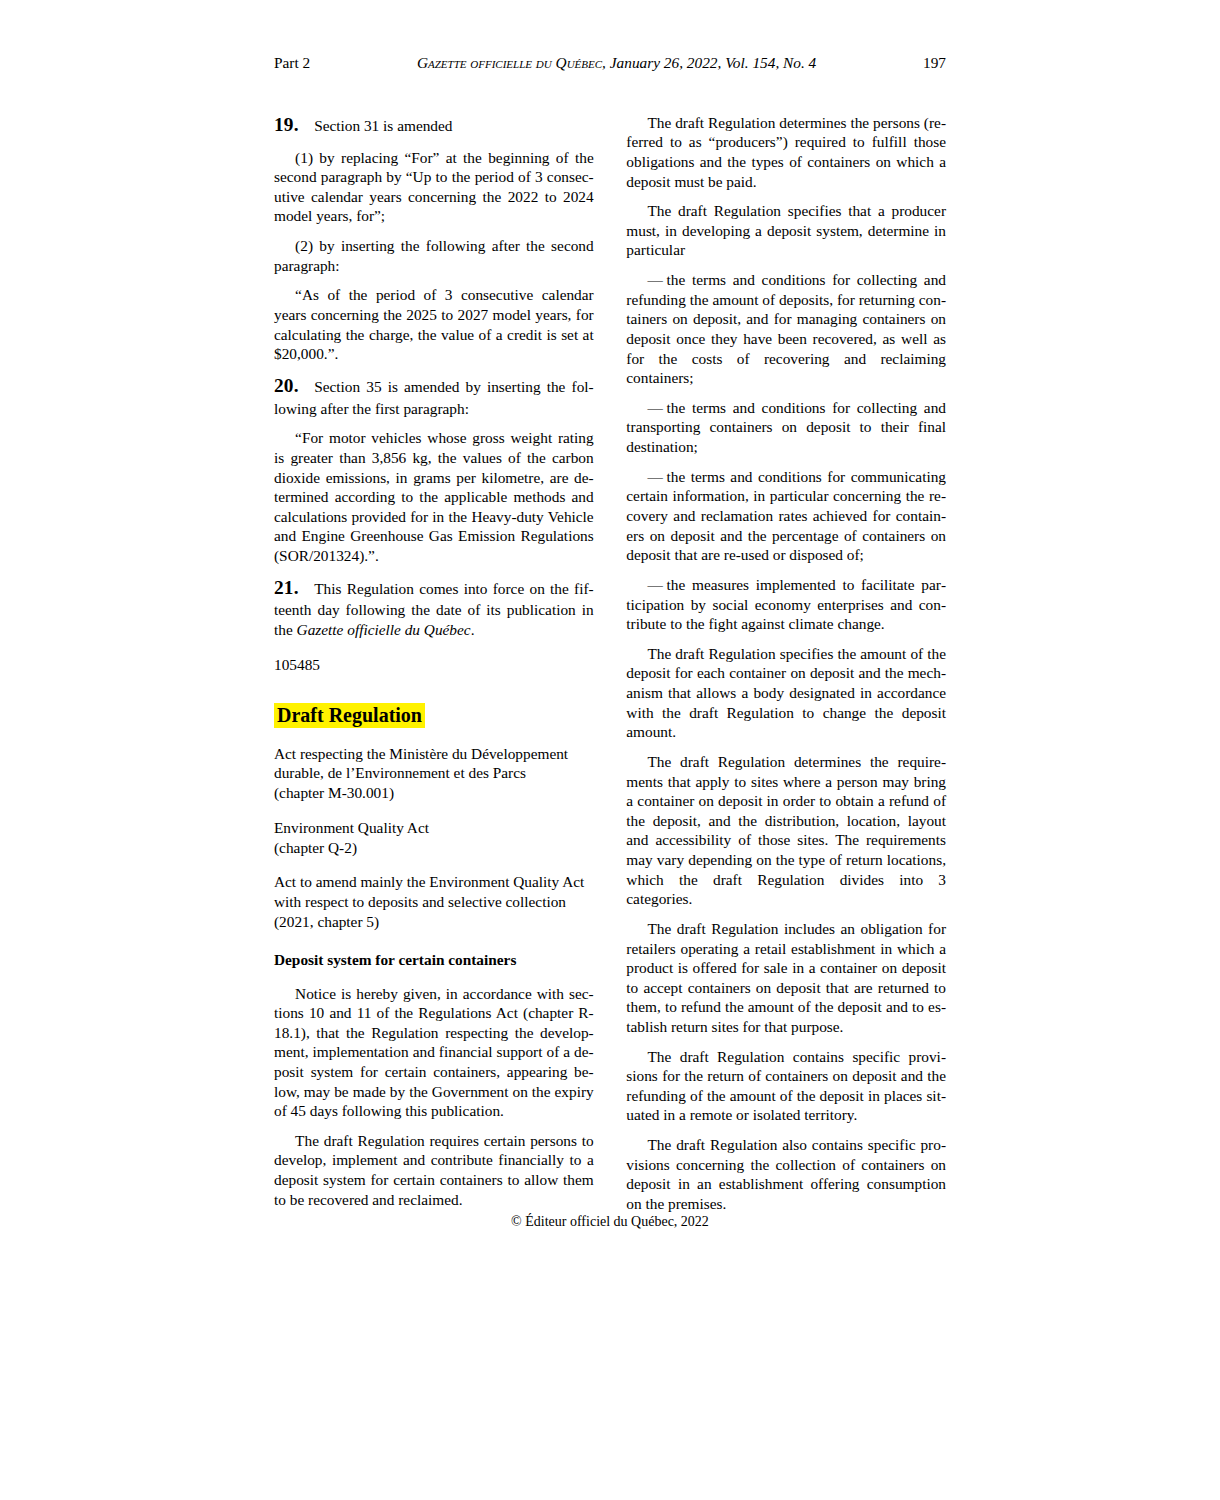Part 2
Gazette officielle du Québec, January 26, 2022, Vol. 154, No. 4
197
19. Section 31 is amended
(1) by replacing “For” at the beginning of the second paragraph by “Up to the period of 3 consecutive calendar years concerning the 2022 to 2024 model years, for”;
(2) by inserting the following after the second paragraph:
“As of the period of 3 consecutive calendar years concerning the 2025 to 2027 model years, for calculating the charge, the value of a credit is set at $20,000.”.
20. Section 35 is amended by inserting the following after the first paragraph:
“For motor vehicles whose gross weight rating is greater than 3,856 kg, the values of the carbon dioxide emissions, in grams per kilometre, are determined according to the applicable methods and calculations provided for in the Heavy-duty Vehicle and Engine Greenhouse Gas Emission Regulations (SOR/201324).”.
21. This Regulation comes into force on the fifteenth day following the date of its publication in the Gazette officielle du Québec.
105485
Draft Regulation
Act respecting the Ministère du Développement
durable, de l’Environnement et des Parcs
(chapter M-30.001)
Environment Quality Act
(chapter Q-2)
Act to amend mainly the Environment Quality Act
with respect to deposits and selective collection
(2021, chapter 5)
Deposit system for certain containers
Notice is hereby given, in accordance with sections 10 and 11 of the Regulations Act (chapter R-18.1), that the Regulation respecting the development, implementation and financial support of a deposit system for certain containers, appearing below, may be made by the Government on the expiry of 45 days following this publication.
The draft Regulation requires certain persons to develop, implement and contribute financially to a deposit system for certain containers to allow them to be recovered and reclaimed.
The draft Regulation determines the persons (referred to as “producers”) required to fulfill those obligations and the types of containers on which a deposit must be paid.
The draft Regulation specifies that a producer must, in developing a deposit system, determine in particular
—the terms and conditions for collecting and refunding the amount of deposits, for returning containers on deposit, and for managing containers on deposit once they have been recovered, as well as for the costs of recovering and reclaiming containers;
—the terms and conditions for collecting and transporting containers on deposit to their final destination;
—the terms and conditions for communicating certain information, in particular concerning the recovery and reclamation rates achieved for containers on deposit and the percentage of containers on deposit that are re-used or disposed of;
—the measures implemented to facilitate participation by social economy enterprises and contribute to the fight against climate change.
The draft Regulation specifies the amount of the deposit for each container on deposit and the mechanism that allows a body designated in accordance with the draft Regulation to change the deposit amount.
The draft Regulation determines the requirements that apply to sites where a person may bring a container on deposit in order to obtain a refund of the deposit, and the distribution, location, layout and accessibility of those sites. The requirements may vary depending on the type of return locations, which the draft Regulation divides into 3 categories.
The draft Regulation includes an obligation for retailers operating a retail establishment in which a product is offered for sale in a container on deposit to accept containers on deposit that are returned to them, to refund the amount of the deposit and to establish return sites for that purpose.
The draft Regulation contains specific provisions for the return of containers on deposit and the refunding of the amount of the deposit in places situated in a remote or isolated territory.
The draft Regulation also contains specific provisions concerning the collection of containers on deposit in an establishment offering consumption on the premises.
© Éditeur officiel du Québec, 2022